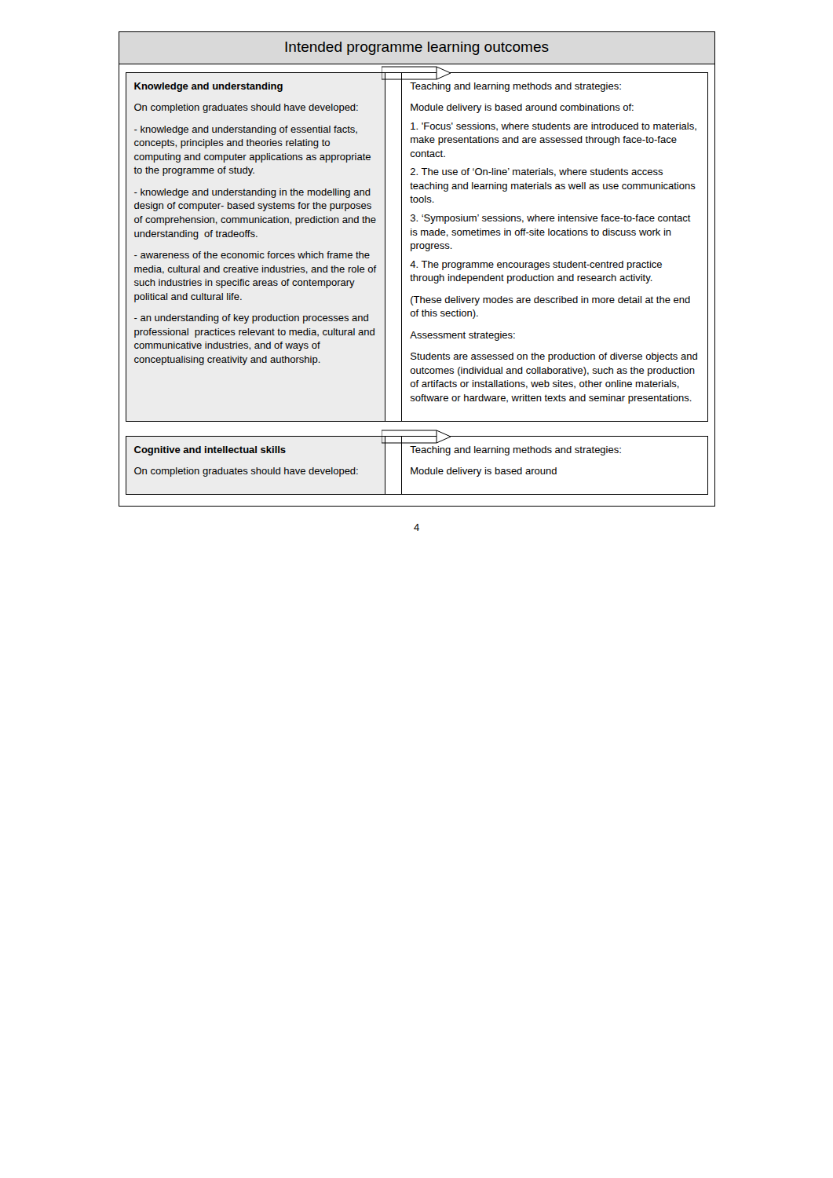Intended programme learning outcomes
| Knowledge and understanding On completion graduates should have developed: - knowledge and understanding of essential facts, concepts, principles and theories relating to computing and computer applications as appropriate to the programme of study. - knowledge and understanding in the modelling and design of computer- based systems for the purposes of comprehension, communication, prediction and the understanding of tradeoffs. - awareness of the economic forces which frame the media, cultural and creative industries, and the role of such industries in specific areas of contemporary political and cultural life. - an understanding of key production processes and professional practices relevant to media, cultural and communicative industries, and of ways of conceptualising creativity and authorship. | | Teaching and learning methods and strategies: Module delivery is based around combinations of: 1. 'Focus' sessions, where students are introduced to materials, make presentations and are assessed through face-to-face contact. 2. The use of ‘On-line’ materials, where students access teaching and learning materials as well as use communications tools. 3. ‘Symposium’ sessions, where intensive face-to-face contact is made, sometimes in off-site locations to discuss work in progress. 4. The programme encourages student-centred practice through independent production and research activity. (These delivery modes are described in more detail at the end of this section). Assessment strategies: Students are assessed on the production of diverse objects and outcomes (individual and collaborative), such as the production of artifacts or installations, web sites, other online materials, software or hardware, written texts and seminar presentations. |
| Cognitive and intellectual skills On completion graduates should have developed: | | Teaching and learning methods and strategies: Module delivery is based around |
4